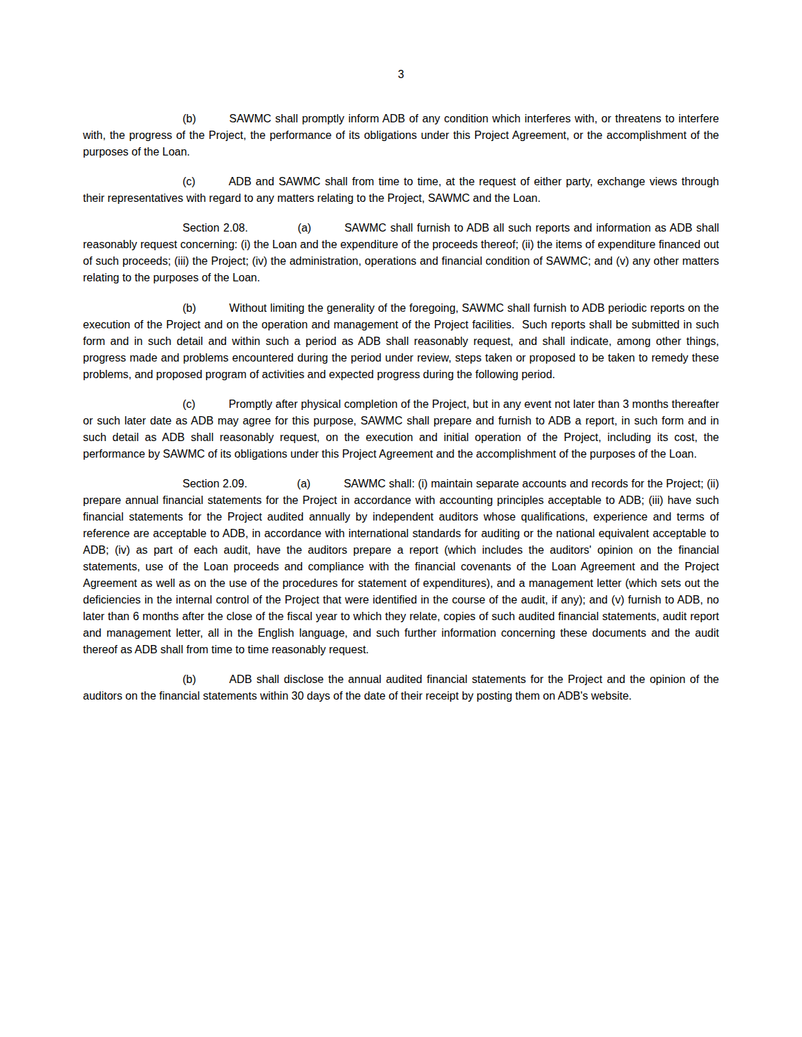3
(b) SAWMC shall promptly inform ADB of any condition which interferes with, or threatens to interfere with, the progress of the Project, the performance of its obligations under this Project Agreement, or the accomplishment of the purposes of the Loan.
(c) ADB and SAWMC shall from time to time, at the request of either party, exchange views through their representatives with regard to any matters relating to the Project, SAWMC and the Loan.
Section 2.08. (a) SAWMC shall furnish to ADB all such reports and information as ADB shall reasonably request concerning: (i) the Loan and the expenditure of the proceeds thereof; (ii) the items of expenditure financed out of such proceeds; (iii) the Project; (iv) the administration, operations and financial condition of SAWMC; and (v) any other matters relating to the purposes of the Loan.
(b) Without limiting the generality of the foregoing, SAWMC shall furnish to ADB periodic reports on the execution of the Project and on the operation and management of the Project facilities. Such reports shall be submitted in such form and in such detail and within such a period as ADB shall reasonably request, and shall indicate, among other things, progress made and problems encountered during the period under review, steps taken or proposed to be taken to remedy these problems, and proposed program of activities and expected progress during the following period.
(c) Promptly after physical completion of the Project, but in any event not later than 3 months thereafter or such later date as ADB may agree for this purpose, SAWMC shall prepare and furnish to ADB a report, in such form and in such detail as ADB shall reasonably request, on the execution and initial operation of the Project, including its cost, the performance by SAWMC of its obligations under this Project Agreement and the accomplishment of the purposes of the Loan.
Section 2.09. (a) SAWMC shall: (i) maintain separate accounts and records for the Project; (ii) prepare annual financial statements for the Project in accordance with accounting principles acceptable to ADB; (iii) have such financial statements for the Project audited annually by independent auditors whose qualifications, experience and terms of reference are acceptable to ADB, in accordance with international standards for auditing or the national equivalent acceptable to ADB; (iv) as part of each audit, have the auditors prepare a report (which includes the auditors' opinion on the financial statements, use of the Loan proceeds and compliance with the financial covenants of the Loan Agreement and the Project Agreement as well as on the use of the procedures for statement of expenditures), and a management letter (which sets out the deficiencies in the internal control of the Project that were identified in the course of the audit, if any); and (v) furnish to ADB, no later than 6 months after the close of the fiscal year to which they relate, copies of such audited financial statements, audit report and management letter, all in the English language, and such further information concerning these documents and the audit thereof as ADB shall from time to time reasonably request.
(b) ADB shall disclose the annual audited financial statements for the Project and the opinion of the auditors on the financial statements within 30 days of the date of their receipt by posting them on ADB's website.